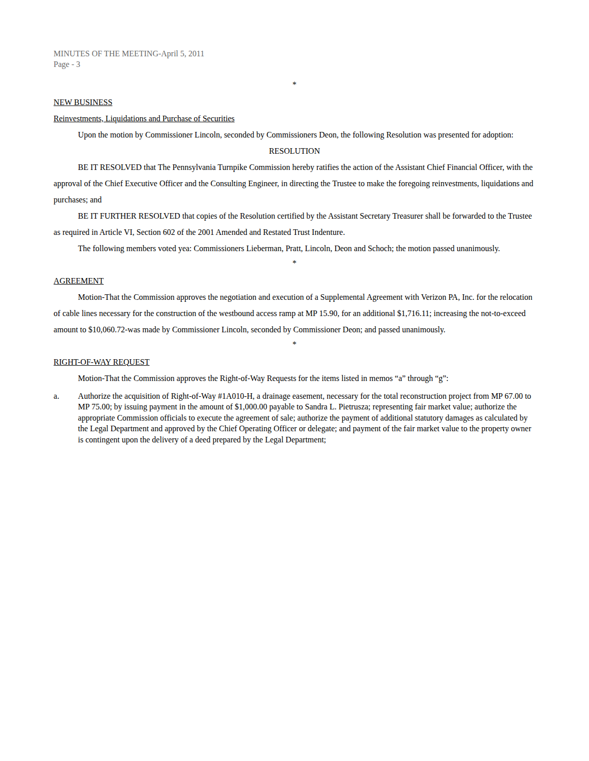MINUTES OF THE MEETING-April 5, 2011 Page - 3
*
NEW BUSINESS
Reinvestments, Liquidations and Purchase of Securities
Upon the motion by Commissioner Lincoln, seconded by Commissioners Deon, the following Resolution was presented for adoption:
RESOLUTION
BE IT RESOLVED that The Pennsylvania Turnpike Commission hereby ratifies the action of the Assistant Chief Financial Officer, with the approval of the Chief Executive Officer and the Consulting Engineer, in directing the Trustee to make the foregoing reinvestments, liquidations and purchases; and
BE IT FURTHER RESOLVED that copies of the Resolution certified by the Assistant Secretary Treasurer shall be forwarded to the Trustee as required in Article VI, Section 602 of the 2001 Amended and Restated Trust Indenture.
The following members voted yea: Commissioners Lieberman, Pratt, Lincoln, Deon and Schoch; the motion passed unanimously.
*
AGREEMENT
Motion-That the Commission approves the negotiation and execution of a Supplemental Agreement with Verizon PA, Inc. for the relocation of cable lines necessary for the construction of the westbound access ramp at MP 15.90, for an additional $1,716.11; increasing the not-to-exceed amount to $10,060.72-was made by Commissioner Lincoln, seconded by Commissioner Deon; and passed unanimously.
*
RIGHT-OF-WAY REQUEST
Motion-That the Commission approves the Right-of-Way Requests for the items listed in memos “a” through “g”:
a.
Authorize the acquisition of Right-of-Way #1A010-H, a drainage easement, necessary for the total reconstruction project from MP 67.00 to MP 75.00; by issuing payment in the amount of $1,000.00 payable to Sandra L. Pietrusza; representing fair market value; authorize the appropriate Commission officials to execute the agreement of sale; authorize the payment of additional statutory damages as calculated by the Legal Department and approved by the Chief Operating Officer or delegate; and payment of the fair market value to the property owner is contingent upon the delivery of a deed prepared by the Legal Department;